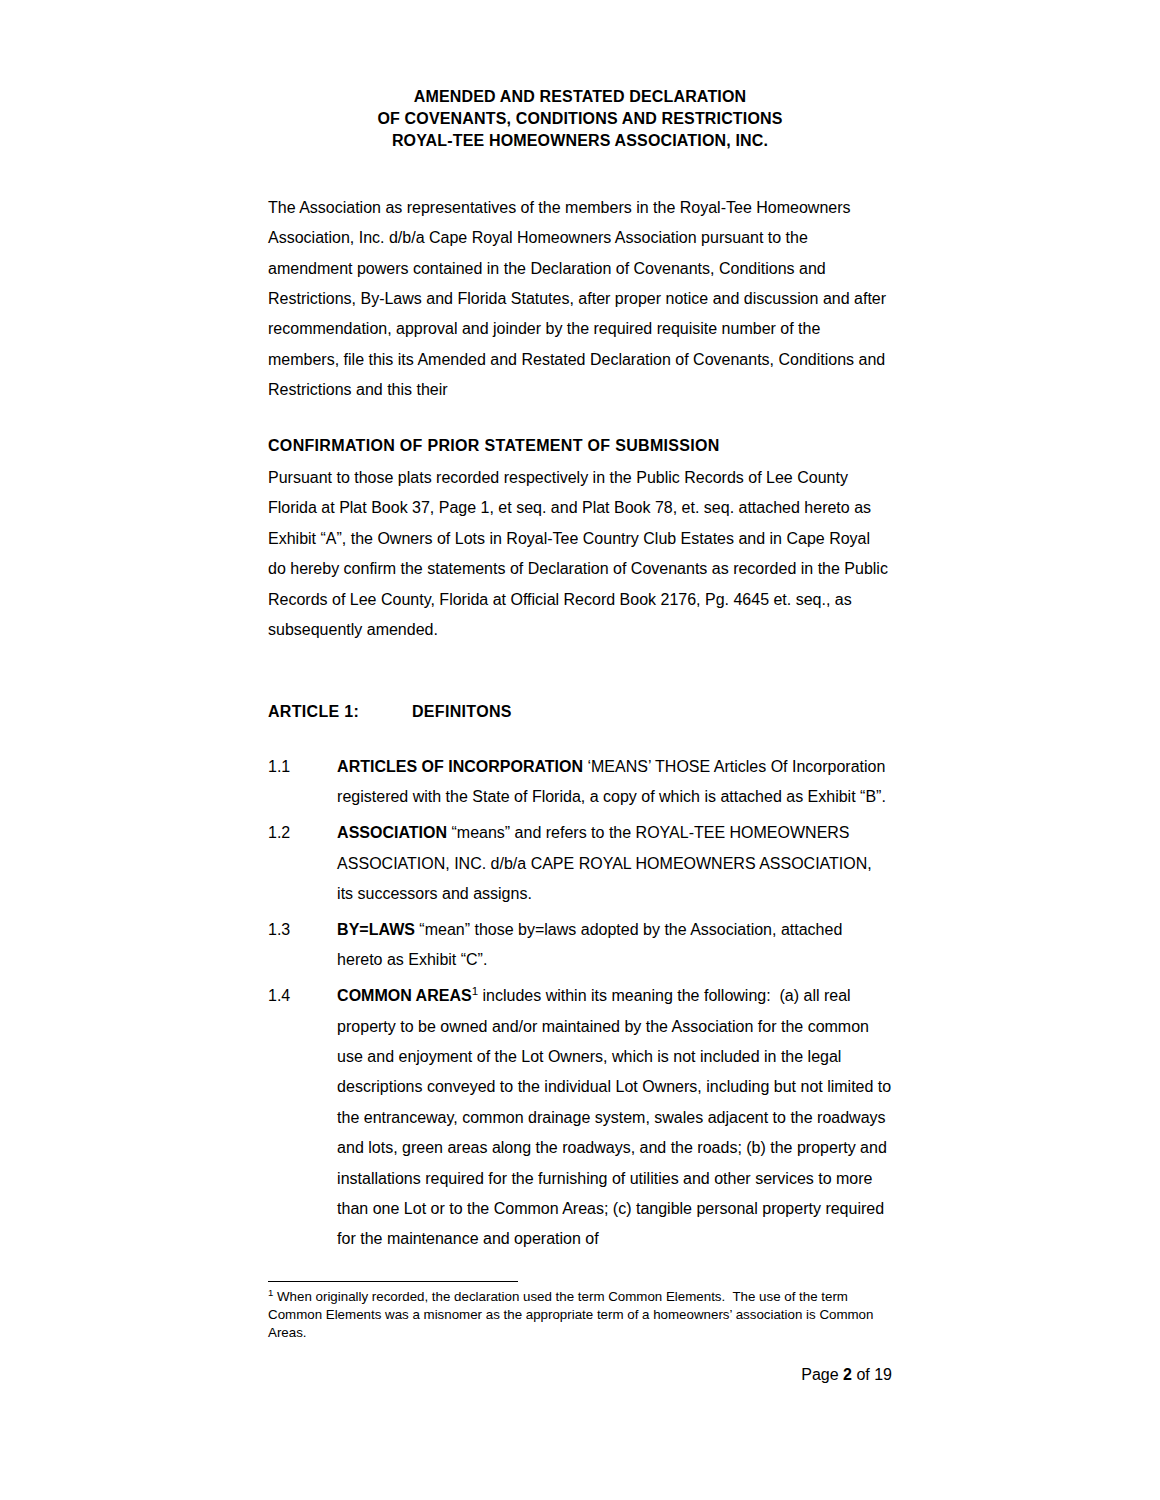AMENDED AND RESTATED DECLARATION
OF COVENANTS, CONDITIONS AND RESTRICTIONS
ROYAL-TEE HOMEOWNERS ASSOCIATION, INC.
The Association as representatives of the members in the Royal-Tee Homeowners Association, Inc. d/b/a Cape Royal Homeowners Association pursuant to the amendment powers contained in the Declaration of Covenants, Conditions and Restrictions, By-Laws and Florida Statutes, after proper notice and discussion and after recommendation, approval and joinder by the required requisite number of the members, file this its Amended and Restated Declaration of Covenants, Conditions and Restrictions and this their
CONFIRMATION OF PRIOR STATEMENT OF SUBMISSION
Pursuant to those plats recorded respectively in the Public Records of Lee County Florida at Plat Book 37, Page 1, et seq. and Plat Book 78, et. seq. attached hereto as Exhibit “A”, the Owners of Lots in Royal-Tee Country Club Estates and in Cape Royal do hereby confirm the statements of Declaration of Covenants as recorded in the Public Records of Lee County, Florida at Official Record Book 2176, Pg. 4645 et. seq., as subsequently amended.
ARTICLE 1: DEFINITONS
1.1
ARTICLES OF INCORPORATION ‘MEANS’ THOSE Articles Of Incorporation registered with the State of Florida, a copy of which is attached as Exhibit “B”.
1.2
ASSOCIATION “means” and refers to the ROYAL-TEE HOMEOWNERS ASSOCIATION, INC. d/b/a CAPE ROYAL HOMEOWNERS ASSOCIATION, its successors and assigns.
1.3
BY=LAWS “mean” those by=laws adopted by the Association, attached hereto as Exhibit “C”.
1.4
COMMON AREAS1 includes within its meaning the following: (a) all real property to be owned and/or maintained by the Association for the common use and enjoyment of the Lot Owners, which is not included in the legal descriptions conveyed to the individual Lot Owners, including but not limited to the entranceway, common drainage system, swales adjacent to the roadways and lots, green areas along the roadways, and the roads; (b) the property and installations required for the furnishing of utilities and other services to more than one Lot or to the Common Areas; (c) tangible personal property required for the maintenance and operation of
1 When originally recorded, the declaration used the term Common Elements. The use of the term Common Elements was a misnomer as the appropriate term of a homeowners’ association is Common Areas.
Page 2 of 19